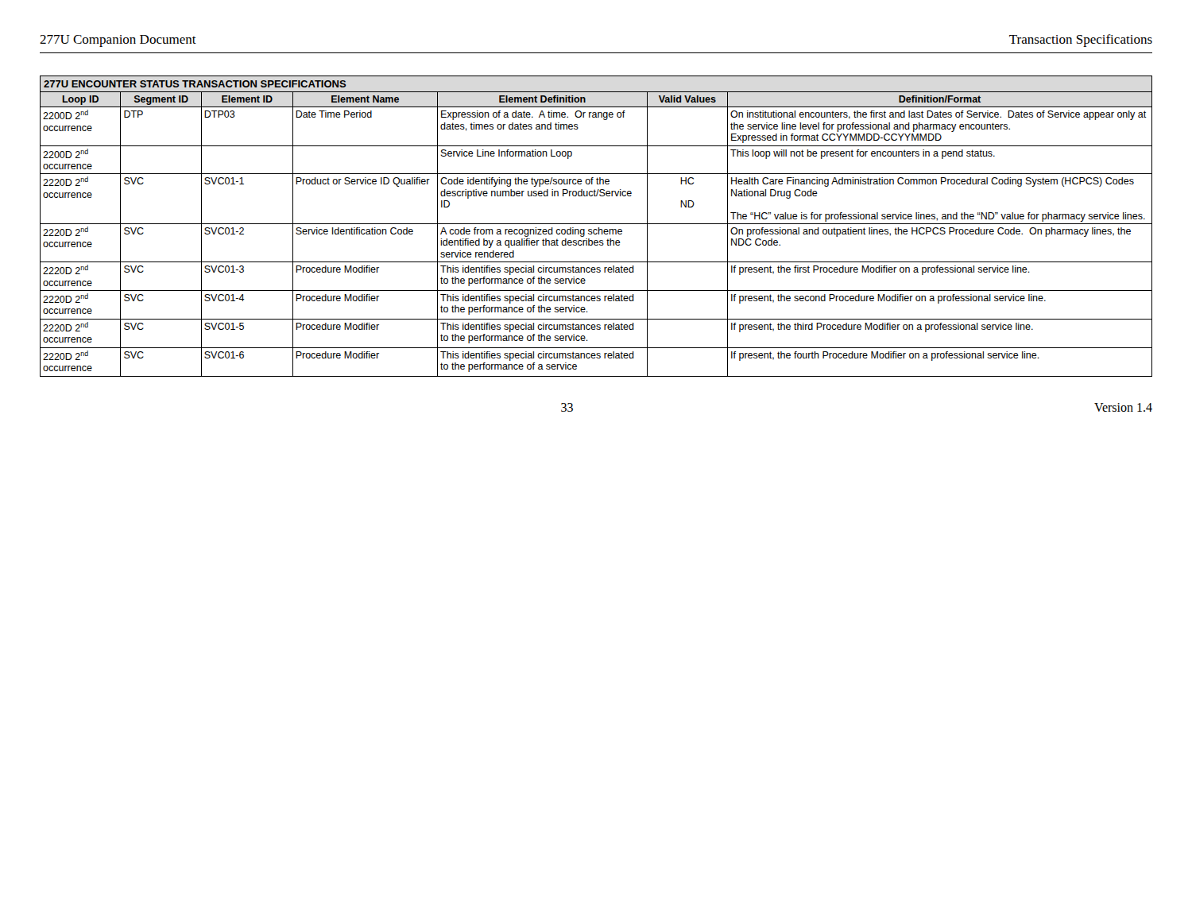277U Companion Document Transaction Specifications
277U ENCOUNTER STATUS TRANSACTION SPECIFICATIONS
| Loop ID | Segment ID | Element ID | Element Name | Element Definition | Valid Values | Definition/Format |
| --- | --- | --- | --- | --- | --- | --- |
| 2200D 2 nd occurrence | DTP | DTP03 | Date Time Period | Expression of a date. A time. Or range of dates, times or dates and times | | On institutional encounters, the first and last Dates of Service. Dates of Service appear only at the service line level for professional and pharmacy encounters. Expressed in format CCYYMMDD-CCYYMMDD |
| 2200D 2 nd occurrence | | | | Service Line Information Loop | | This loop will not be present for encounters in a pend status. |
| 2220D 2 nd occurrence | SVC | SVC01-1 | Product or Service ID Qualifier | Code identifying the type/source of the descriptive number used in Product/Service ID | HC ND | Health Care Financing Administration Common Procedural Coding System (HCPCS) Codes National Drug Code The “HC” value is for professional service lines, and the “ND” value for pharmacy service lines. |
| 2220D 2 nd occurrence | SVC | SVC01-2 | Service Identification Code | A code from a recognized coding scheme identified by a qualifier that describes the service rendered | | On professional and outpatient lines, the HCPCS Procedure Code. On pharmacy lines, the NDC Code. |
| 2220D 2 nd occurrence | SVC | SVC01-3 | Procedure Modifier | This identifies special circumstances related to the performance of the service | | If present, the first Procedure Modifier on a professional service line. |
| 2220D 2 nd occurrence | SVC | SVC01-4 | Procedure Modifier | This identifies special circumstances related to the performance of the service. | | If present, the second Procedure Modifier on a professional service line. |
| 2220D 2 nd occurrence | SVC | SVC01-5 | Procedure Modifier | This identifies special circumstances related to the performance of the service. | | If present, the third Procedure Modifier on a professional service line. |
| 2220D 2 nd occurrence | SVC | SVC01-6 | Procedure Modifier | This identifies special circumstances related to the performance of a service | | If present, the fourth Procedure Modifier on a professional service line. |
33 Version 1.4